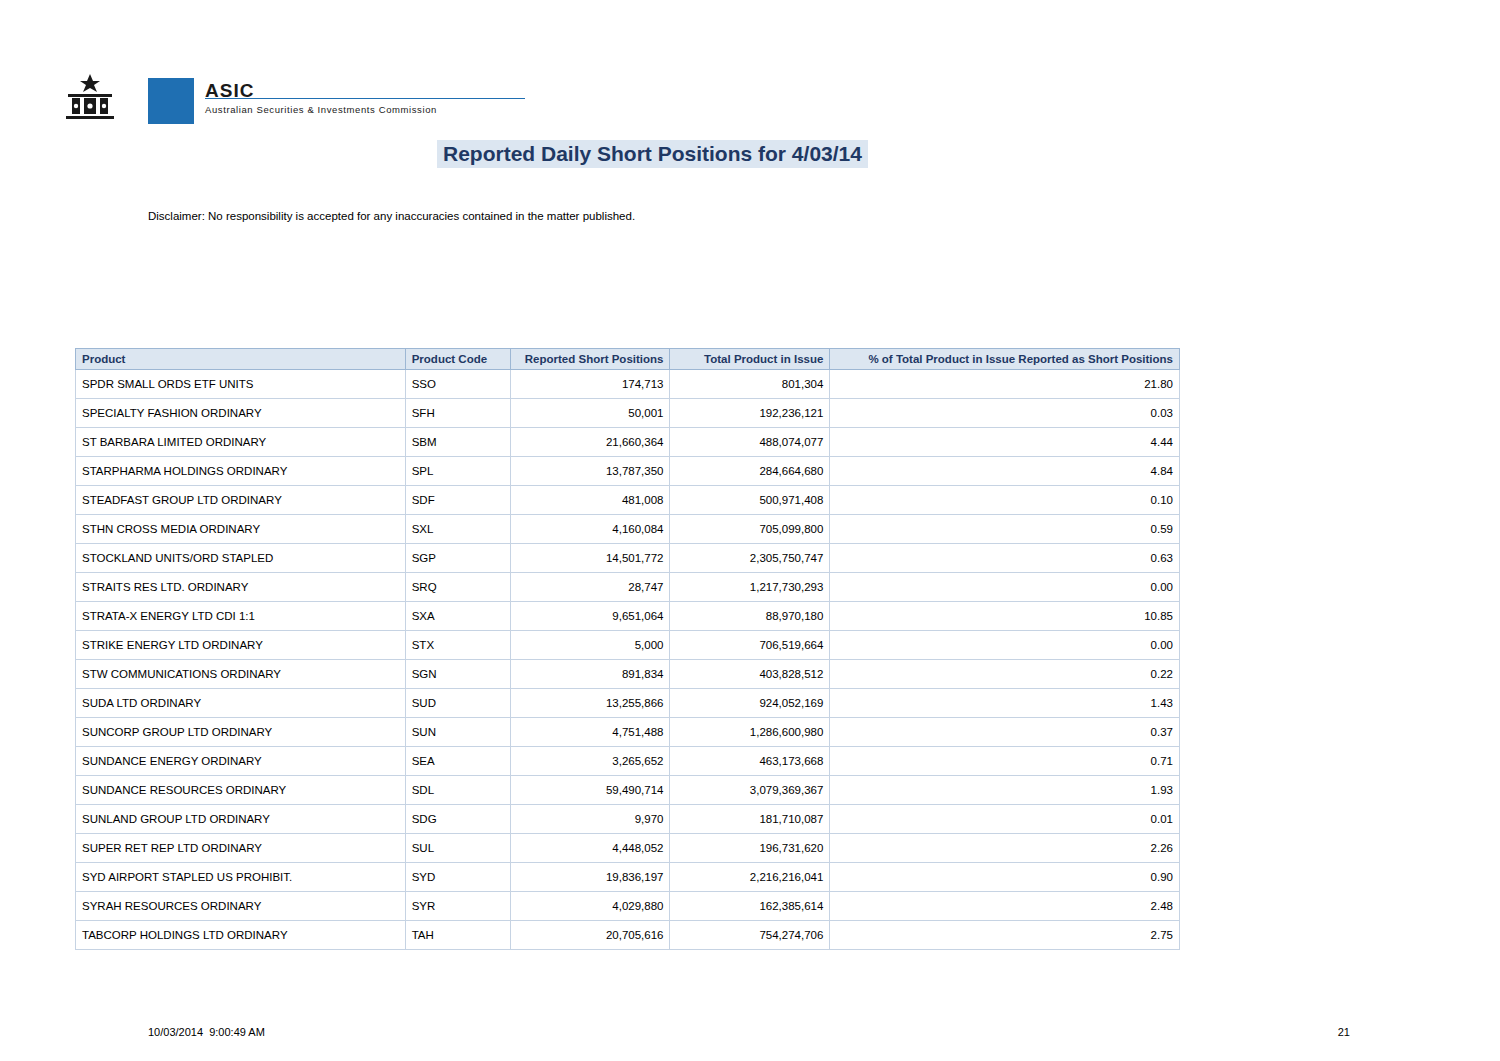ASIC
Australian Securities & Investments Commission
Reported Daily Short Positions for 4/03/14
Disclaimer: No responsibility is accepted for any inaccuracies contained in the matter published.
| Product | Product Code | Reported Short Positions | Total Product in Issue | % of Total Product in Issue Reported as Short Positions |
| --- | --- | --- | --- | --- |
| SPDR SMALL ORDS ETF UNITS | SSO | 174,713 | 801,304 | 21.80 |
| SPECIALTY FASHION ORDINARY | SFH | 50,001 | 192,236,121 | 0.03 |
| ST BARBARA LIMITED ORDINARY | SBM | 21,660,364 | 488,074,077 | 4.44 |
| STARPHARMA HOLDINGS ORDINARY | SPL | 13,787,350 | 284,664,680 | 4.84 |
| STEADFAST GROUP LTD ORDINARY | SDF | 481,008 | 500,971,408 | 0.10 |
| STHN CROSS MEDIA ORDINARY | SXL | 4,160,084 | 705,099,800 | 0.59 |
| STOCKLAND UNITS/ORD STAPLED | SGP | 14,501,772 | 2,305,750,747 | 0.63 |
| STRAITS RES LTD. ORDINARY | SRQ | 28,747 | 1,217,730,293 | 0.00 |
| STRATA-X ENERGY LTD CDI 1:1 | SXA | 9,651,064 | 88,970,180 | 10.85 |
| STRIKE ENERGY LTD ORDINARY | STX | 5,000 | 706,519,664 | 0.00 |
| STW COMMUNICATIONS ORDINARY | SGN | 891,834 | 403,828,512 | 0.22 |
| SUDA LTD ORDINARY | SUD | 13,255,866 | 924,052,169 | 1.43 |
| SUNCORP GROUP LTD ORDINARY | SUN | 4,751,488 | 1,286,600,980 | 0.37 |
| SUNDANCE ENERGY ORDINARY | SEA | 3,265,652 | 463,173,668 | 0.71 |
| SUNDANCE RESOURCES ORDINARY | SDL | 59,490,714 | 3,079,369,367 | 1.93 |
| SUNLAND GROUP LTD ORDINARY | SDG | 9,970 | 181,710,087 | 0.01 |
| SUPER RET REP LTD ORDINARY | SUL | 4,448,052 | 196,731,620 | 2.26 |
| SYD AIRPORT STAPLED US PROHIBIT. | SYD | 19,836,197 | 2,216,216,041 | 0.90 |
| SYRAH RESOURCES ORDINARY | SYR | 4,029,880 | 162,385,614 | 2.48 |
| TABCORP HOLDINGS LTD ORDINARY | TAH | 20,705,616 | 754,274,706 | 2.75 |
10/03/2014 9:00:49 AM
21